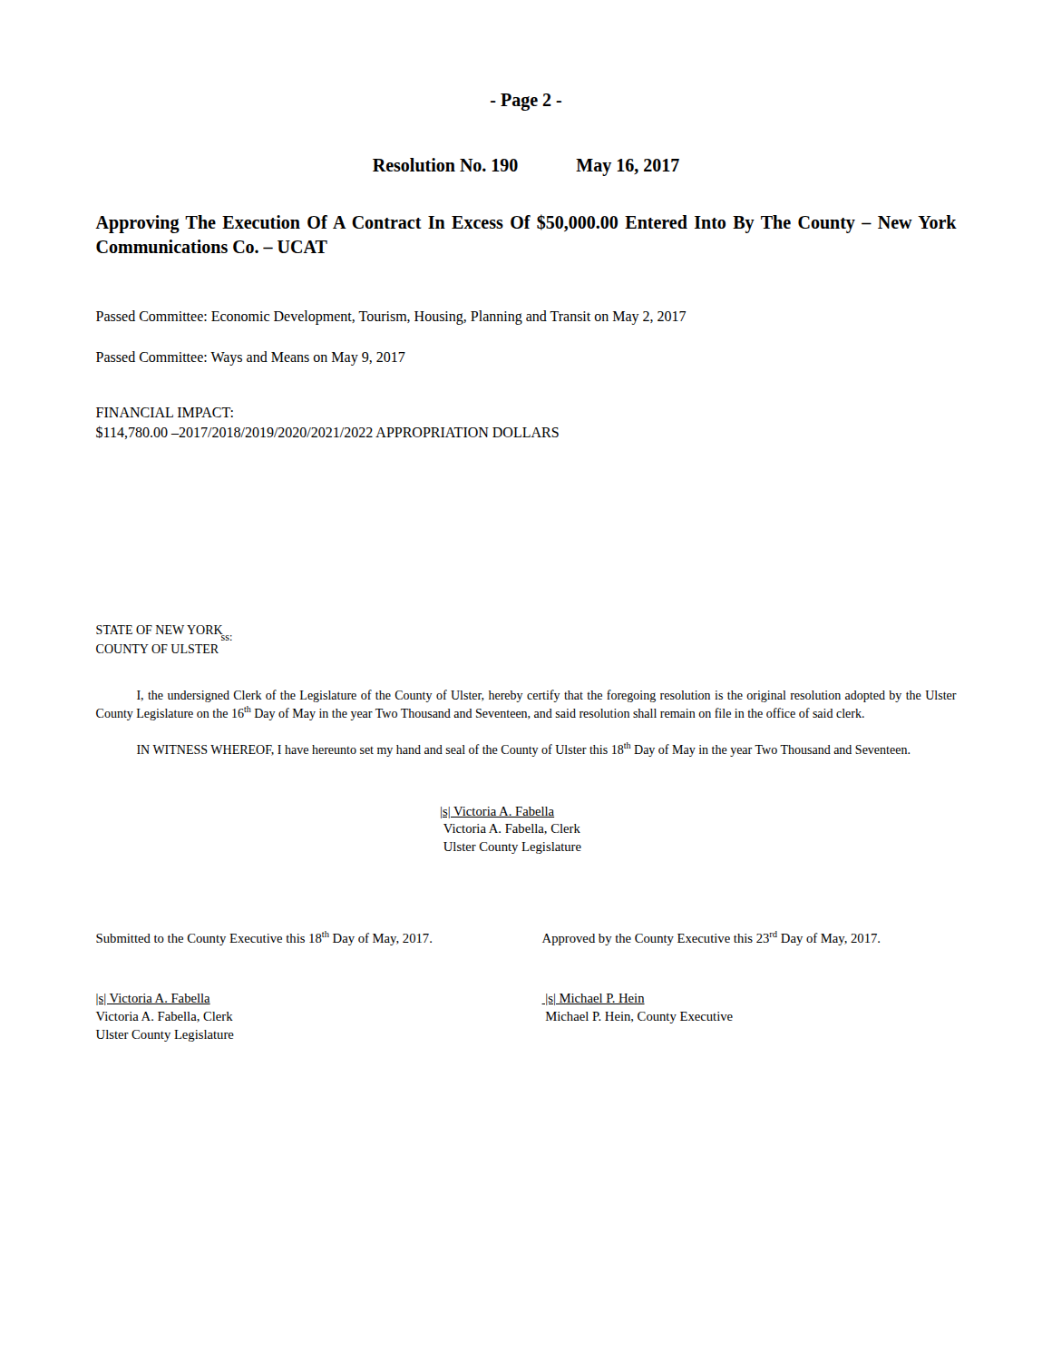- Page 2 -
Resolution No. 190 May 16, 2017
Approving The Execution Of A Contract In Excess Of $50,000.00 Entered Into By The County – New York Communications Co. – UCAT
Passed Committee: Economic Development, Tourism, Housing, Planning and Transit on May 2, 2017
Passed Committee: Ways and Means on May 9, 2017
FINANCIAL IMPACT:
$114,780.00 –2017/2018/2019/2020/2021/2022 APPROPRIATION DOLLARS
STATE OF NEW YORK
ss: COUNTY OF ULSTER
I, the undersigned Clerk of the Legislature of the County of Ulster, hereby certify that the foregoing resolution is the original resolution adopted by the Ulster County Legislature on the 16th Day of May in the year Two Thousand and Seventeen, and said resolution shall remain on file in the office of said clerk.
IN WITNESS WHEREOF, I have hereunto set my hand and seal of the County of Ulster this 18th Day of May in the year Two Thousand and Seventeen.
|s| Victoria A. Fabella
Victoria A. Fabella, Clerk
Ulster County Legislature
| Submitted to the County Executive this 18 th Day of May, 2017. | Approved by the County Executive this 23 rd Day of May, 2017. |
| /s/ Victoria A. Fabella Victoria A. Fabella, Clerk Ulster County Legislature | /s/ Michael P. Hein Michael P. Hein, County Executive |